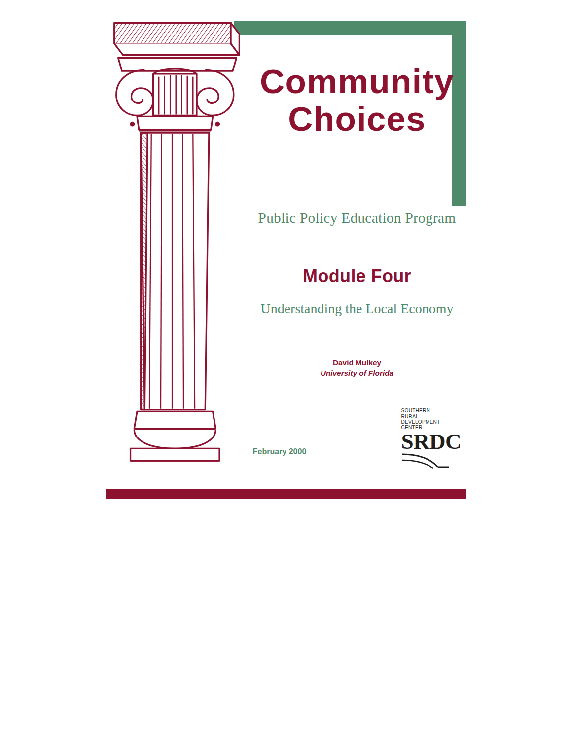CommunityChoices
Public Policy Education Program
Module Four
Understanding the Local Economy
David Mulkey University of Florida
February 2000
Southern
Rural
Development
Center
SRDC